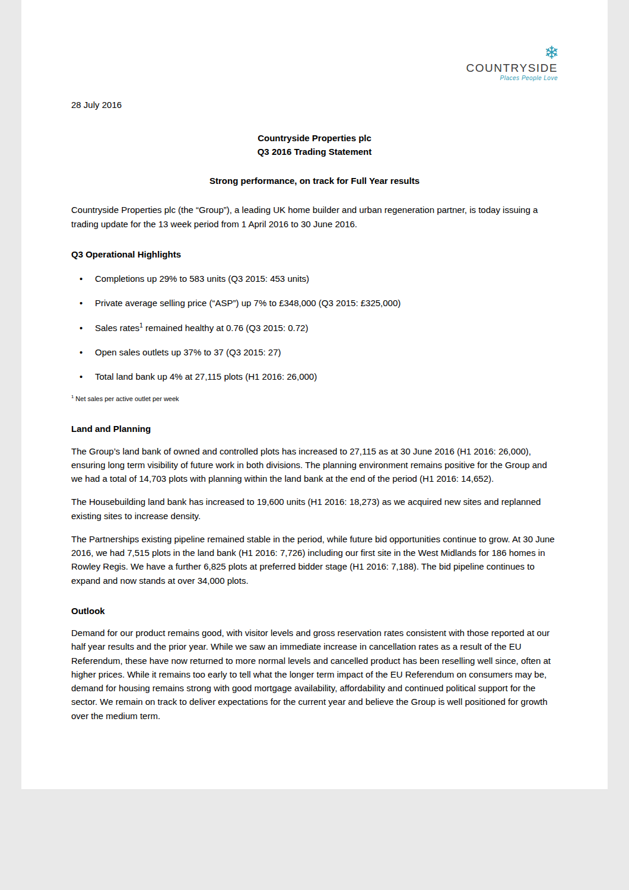❄
COUNTRYSIDE
Places People Love
28 July 2016
Countryside Properties plc
Q3 2016 Trading Statement
Strong performance, on track for Full Year results
Countryside Properties plc (the “Group”), a leading UK home builder and urban regeneration partner, is today issuing a trading update for the 13 week period from 1 April 2016 to 30 June 2016.
Q3 Operational Highlights
Completions up 29% to 583 units (Q3 2015: 453 units)
Private average selling price (“ASP”) up 7% to £348,000 (Q3 2015: £325,000)
Sales rates1 remained healthy at 0.76 (Q3 2015: 0.72)
Open sales outlets up 37% to 37 (Q3 2015: 27)
Total land bank up 4% at 27,115 plots (H1 2016: 26,000)
1 Net sales per active outlet per week
Land and Planning
The Group’s land bank of owned and controlled plots has increased to 27,115 as at 30 June 2016 (H1 2016: 26,000), ensuring long term visibility of future work in both divisions. The planning environment remains positive for the Group and we had a total of 14,703 plots with planning within the land bank at the end of the period (H1 2016: 14,652).
The Housebuilding land bank has increased to 19,600 units (H1 2016: 18,273) as we acquired new sites and replanned existing sites to increase density.
The Partnerships existing pipeline remained stable in the period, while future bid opportunities continue to grow. At 30 June 2016, we had 7,515 plots in the land bank (H1 2016: 7,726) including our first site in the West Midlands for 186 homes in Rowley Regis. We have a further 6,825 plots at preferred bidder stage (H1 2016: 7,188). The bid pipeline continues to expand and now stands at over 34,000 plots.
Outlook
Demand for our product remains good, with visitor levels and gross reservation rates consistent with those reported at our half year results and the prior year. While we saw an immediate increase in cancellation rates as a result of the EU Referendum, these have now returned to more normal levels and cancelled product has been reselling well since, often at higher prices. While it remains too early to tell what the longer term impact of the EU Referendum on consumers may be, demand for housing remains strong with good mortgage availability, affordability and continued political support for the sector. We remain on track to deliver expectations for the current year and believe the Group is well positioned for growth over the medium term.